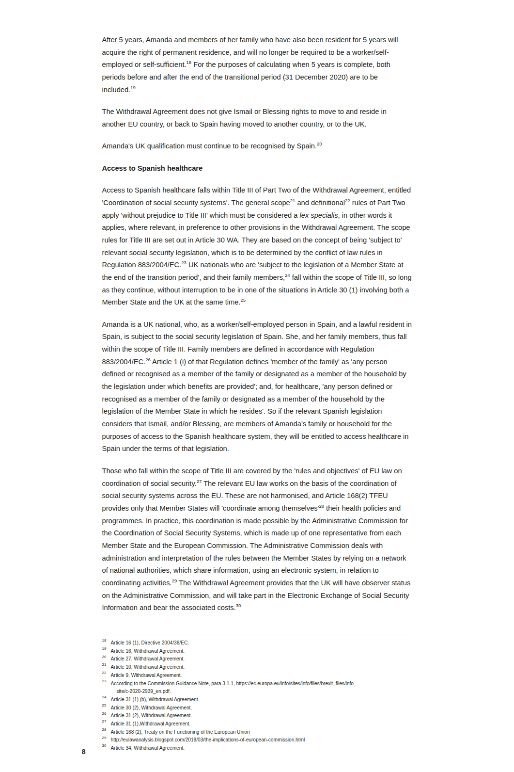After 5 years, Amanda and members of her family who have also been resident for 5 years will acquire the right of permanent residence, and will no longer be required to be a worker/self-employed or self-sufficient.18 For the purposes of calculating when 5 years is complete, both periods before and after the end of the transitional period (31 December 2020) are to be included.19
The Withdrawal Agreement does not give Ismail or Blessing rights to move to and reside in another EU country, or back to Spain having moved to another country, or to the UK.
Amanda's UK qualification must continue to be recognised by Spain.20
Access to Spanish healthcare
Access to Spanish healthcare falls within Title III of Part Two of the Withdrawal Agreement, entitled 'Coordination of social security systems'. The general scope21 and definitional22 rules of Part Two apply 'without prejudice to Title III' which must be considered a lex specialis, in other words it applies, where relevant, in preference to other provisions in the Withdrawal Agreement. The scope rules for Title III are set out in Article 30 WA. They are based on the concept of being 'subject to' relevant social security legislation, which is to be determined by the conflict of law rules in Regulation 883/2004/EC.23 UK nationals who are 'subject to the legislation of a Member State at the end of the transition period', and their family members,24 fall within the scope of Title III, so long as they continue, without interruption to be in one of the situations in Article 30 (1) involving both a Member State and the UK at the same time.25
Amanda is a UK national, who, as a worker/self-employed person in Spain, and a lawful resident in Spain, is subject to the social security legislation of Spain. She, and her family members, thus fall within the scope of Title III. Family members are defined in accordance with Regulation 883/2004/EC.26 Article 1 (i) of that Regulation defines 'member of the family' as 'any person defined or recognised as a member of the family or designated as a member of the household by the legislation under which benefits are provided'; and, for healthcare, 'any person defined or recognised as a member of the family or designated as a member of the household by the legislation of the Member State in which he resides'. So if the relevant Spanish legislation considers that Ismail, and/or Blessing, are members of Amanda's family or household for the purposes of access to the Spanish healthcare system, they will be entitled to access healthcare in Spain under the terms of that legislation.
Those who fall within the scope of Title III are covered by the 'rules and objectives' of EU law on coordination of social security.27 The relevant EU law works on the basis of the coordination of social security systems across the EU. These are not harmonised, and Article 168(2) TFEU provides only that Member States will 'coordinate among themselves'28 their health policies and programmes. In practice, this coordination is made possible by the Administrative Commission for the Coordination of Social Security Systems, which is made up of one representative from each Member State and the European Commission. The Administrative Commission deals with administration and interpretation of the rules between the Member States by relying on a network of national authorities, which share information, using an electronic system, in relation to coordinating activities.29 The Withdrawal Agreement provides that the UK will have observer status on the Administrative Commission, and will take part in the Electronic Exchange of Social Security Information and bear the associated costs.30
Article 16 (1), Directive 2004/38/EC.
Article 16, Withdrawal Agreement.
Article 27, Withdrawal Agreement.
Article 10, Withdrawal Agreement.
Article 9, Withdrawal Agreement.
According to the Commission Guidance Note, para 3.1.1, https://ec.europa.eu/info/sites/info/files/brexit_files/info_
site/c-2020-2939_en.pdf.
Article 31 (1) (b), Withdrawal Agreement.
Article 30 (2), Withdrawal Agreement.
Article 31 (2), Withdrawal Agreement.
Article 31 (1),Withdrawal Agreement.
Article 168 (2), Treaty on the Functioning of the European Union
http://eulawanalysis.blogspot.com/2018/03/the-implications-of-european-commission.html
Article 34, Withdrawal Agreement.
8